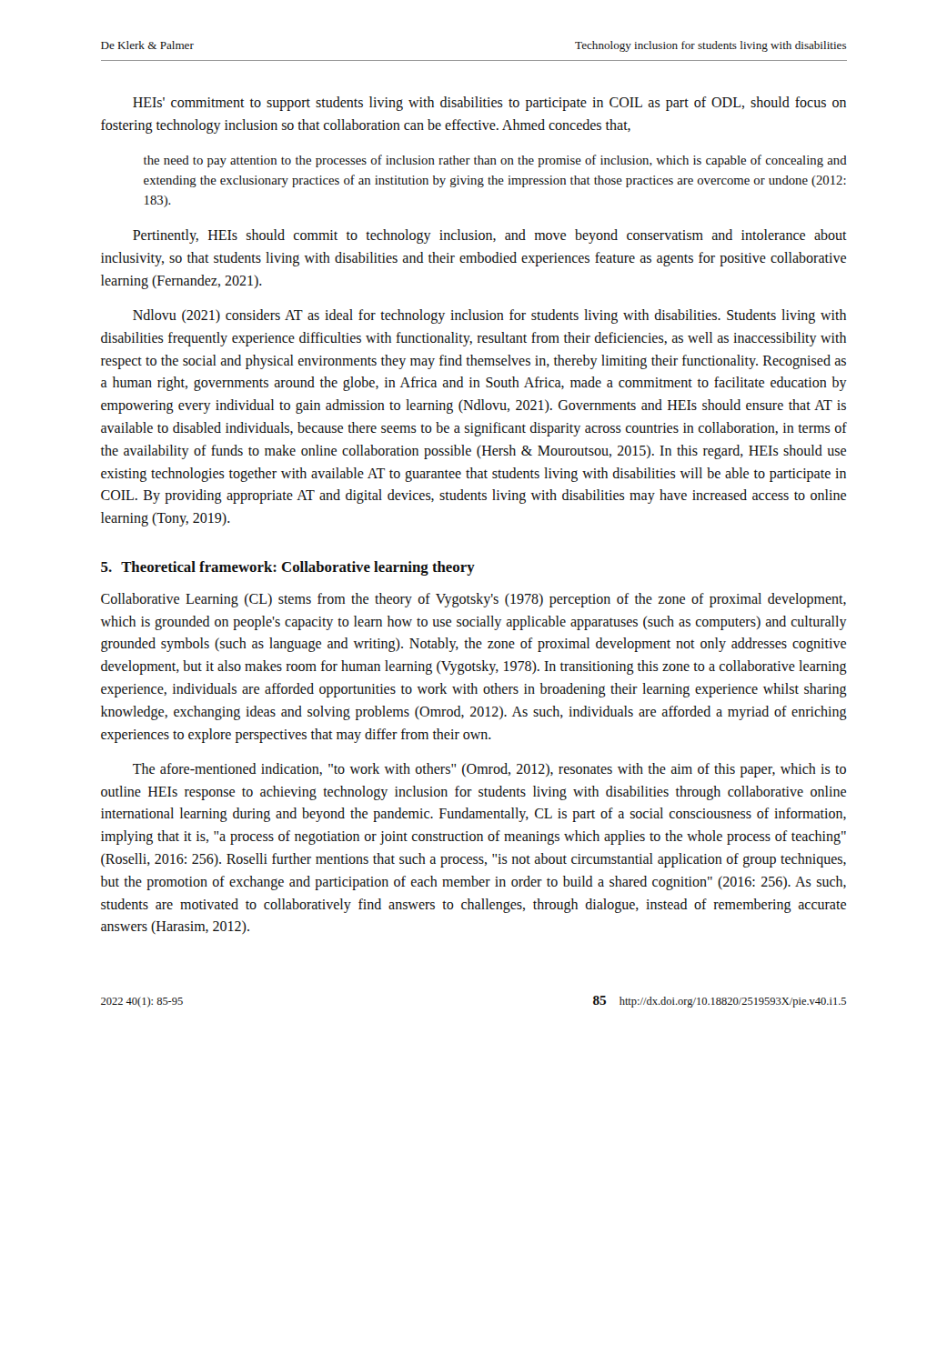De Klerk & Palmer Technology inclusion for students living with disabilities
HEIs' commitment to support students living with disabilities to participate in COIL as part of ODL, should focus on fostering technology inclusion so that collaboration can be effective. Ahmed concedes that,
the need to pay attention to the processes of inclusion rather than on the promise of inclusion, which is capable of concealing and extending the exclusionary practices of an institution by giving the impression that those practices are overcome or undone (2012: 183).
Pertinently, HEIs should commit to technology inclusion, and move beyond conservatism and intolerance about inclusivity, so that students living with disabilities and their embodied experiences feature as agents for positive collaborative learning (Fernandez, 2021).
Ndlovu (2021) considers AT as ideal for technology inclusion for students living with disabilities. Students living with disabilities frequently experience difficulties with functionality, resultant from their deficiencies, as well as inaccessibility with respect to the social and physical environments they may find themselves in, thereby limiting their functionality. Recognised as a human right, governments around the globe, in Africa and in South Africa, made a commitment to facilitate education by empowering every individual to gain admission to learning (Ndlovu, 2021). Governments and HEIs should ensure that AT is available to disabled individuals, because there seems to be a significant disparity across countries in collaboration, in terms of the availability of funds to make online collaboration possible (Hersh & Mouroutsou, 2015). In this regard, HEIs should use existing technologies together with available AT to guarantee that students living with disabilities will be able to participate in COIL. By providing appropriate AT and digital devices, students living with disabilities may have increased access to online learning (Tony, 2019).
5. Theoretical framework: Collaborative learning theory
Collaborative Learning (CL) stems from the theory of Vygotsky's (1978) perception of the zone of proximal development, which is grounded on people's capacity to learn how to use socially applicable apparatuses (such as computers) and culturally grounded symbols (such as language and writing). Notably, the zone of proximal development not only addresses cognitive development, but it also makes room for human learning (Vygotsky, 1978). In transitioning this zone to a collaborative learning experience, individuals are afforded opportunities to work with others in broadening their learning experience whilst sharing knowledge, exchanging ideas and solving problems (Omrod, 2012). As such, individuals are afforded a myriad of enriching experiences to explore perspectives that may differ from their own.
The afore-mentioned indication, "to work with others" (Omrod, 2012), resonates with the aim of this paper, which is to outline HEIs response to achieving technology inclusion for students living with disabilities through collaborative online international learning during and beyond the pandemic. Fundamentally, CL is part of a social consciousness of information, implying that it is, "a process of negotiation or joint construction of meanings which applies to the whole process of teaching" (Roselli, 2016: 256). Roselli further mentions that such a process, "is not about circumstantial application of group techniques, but the promotion of exchange and participation of each member in order to build a shared cognition" (2016: 256). As such, students are motivated to collaboratively find answers to challenges, through dialogue, instead of remembering accurate answers (Harasim, 2012).
2022 40(1): 85-95 85 http://dx.doi.org/10.18820/2519593X/pie.v40.i1.5